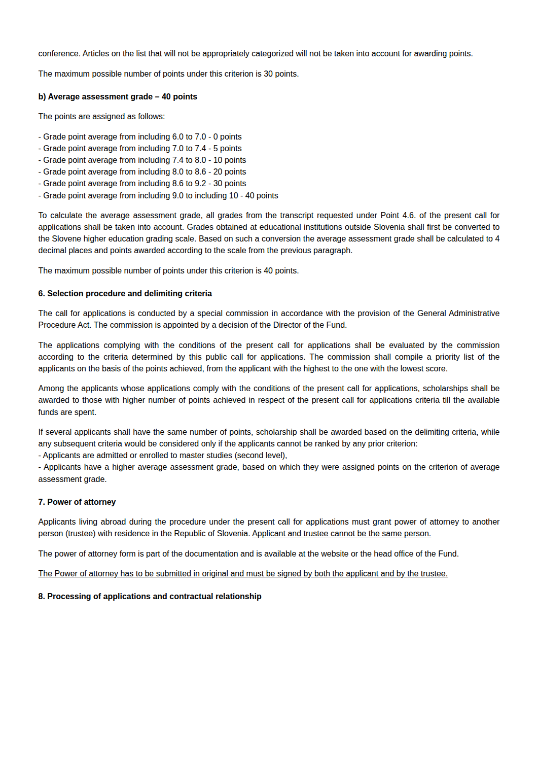conference. Articles on the list that will not be appropriately categorized will not be taken into account for awarding points.
The maximum possible number of points under this criterion is 30 points.
b) Average assessment grade – 40 points
The points are assigned as follows:
- Grade point average from including 6.0 to 7.0 - 0 points
- Grade point average from including 7.0 to 7.4 - 5 points
- Grade point average from including 7.4 to 8.0 - 10 points
- Grade point average from including 8.0 to 8.6 - 20 points
- Grade point average from including 8.6 to 9.2 - 30 points
- Grade point average from including 9.0 to including 10 - 40 points
To calculate the average assessment grade, all grades from the transcript requested under Point 4.6. of the present call for applications shall be taken into account. Grades obtained at educational institutions outside Slovenia shall first be converted to the Slovene higher education grading scale. Based on such a conversion the average assessment grade shall be calculated to 4 decimal places and points awarded according to the scale from the previous paragraph.
The maximum possible number of points under this criterion is 40 points.
6. Selection procedure and delimiting criteria
The call for applications is conducted by a special commission in accordance with the provision of the General Administrative Procedure Act. The commission is appointed by a decision of the Director of the Fund.
The applications complying with the conditions of the present call for applications shall be evaluated by the commission according to the criteria determined by this public call for applications. The commission shall compile a priority list of the applicants on the basis of the points achieved, from the applicant with the highest to the one with the lowest score.
Among the applicants whose applications comply with the conditions of the present call for applications, scholarships shall be awarded to those with higher number of points achieved in respect of the present call for applications criteria till the available funds are spent.
If several applicants shall have the same number of points, scholarship shall be awarded based on the delimiting criteria, while any subsequent criteria would be considered only if the applicants cannot be ranked by any prior criterion:
- Applicants are admitted or enrolled to master studies (second level),
- Applicants have a higher average assessment grade, based on which they were assigned points on the criterion of average assessment grade.
7. Power of attorney
Applicants living abroad during the procedure under the present call for applications must grant power of attorney to another person (trustee) with residence in the Republic of Slovenia. Applicant and trustee cannot be the same person.
The power of attorney form is part of the documentation and is available at the website or the head office of the Fund.
The Power of attorney has to be submitted in original and must be signed by both the applicant and by the trustee.
8. Processing of applications and contractual relationship